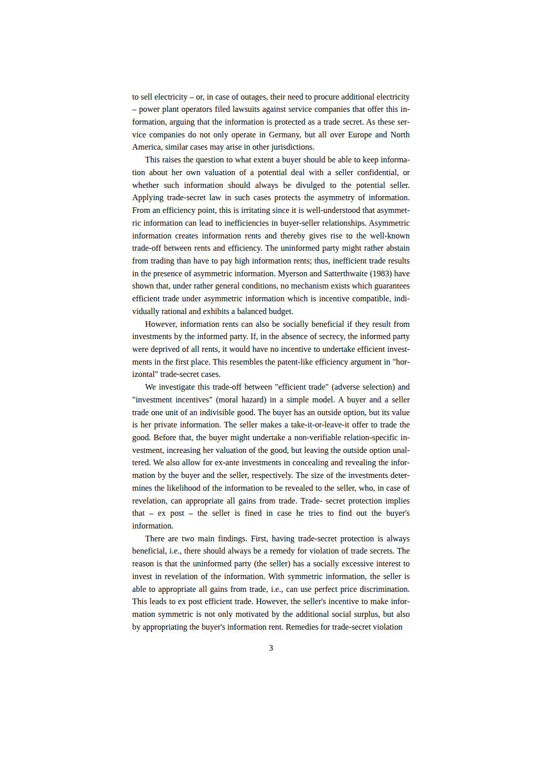to sell electricity – or, in case of outages, their need to procure additional electricity – power plant operators filed lawsuits against service companies that offer this information, arguing that the information is protected as a trade secret. As these service companies do not only operate in Germany, but all over Europe and North America, similar cases may arise in other jurisdictions.
This raises the question to what extent a buyer should be able to keep information about her own valuation of a potential deal with a seller confidential, or whether such information should always be divulged to the potential seller. Applying trade-secret law in such cases protects the asymmetry of information. From an efficiency point, this is irritating since it is well-understood that asymmetric information can lead to inefficiencies in buyer-seller relationships. Asymmetric information creates information rents and thereby gives rise to the well-known trade-off between rents and efficiency. The uninformed party might rather abstain from trading than have to pay high information rents; thus, inefficient trade results in the presence of asymmetric information. Myerson and Satterthwaite (1983) have shown that, under rather general conditions, no mechanism exists which guarantees efficient trade under asymmetric information which is incentive compatible, individually rational and exhibits a balanced budget.
However, information rents can also be socially beneficial if they result from investments by the informed party. If, in the absence of secrecy, the informed party were deprived of all rents, it would have no incentive to undertake efficient investments in the first place. This resembles the patent-like efficiency argument in "horizontal" trade-secret cases.
We investigate this trade-off between "efficient trade" (adverse selection) and "investment incentives" (moral hazard) in a simple model. A buyer and a seller trade one unit of an indivisible good. The buyer has an outside option, but its value is her private information. The seller makes a take-it-or-leave-it offer to trade the good. Before that, the buyer might undertake a non-verifiable relation-specific investment, increasing her valuation of the good, but leaving the outside option unaltered. We also allow for ex-ante investments in concealing and revealing the information by the buyer and the seller, respectively. The size of the investments determines the likelihood of the information to be revealed to the seller, who, in case of revelation, can appropriate all gains from trade. Trade- secret protection implies that – ex post – the seller is fined in case he tries to find out the buyer's information.
There are two main findings. First, having trade-secret protection is always beneficial, i.e., there should always be a remedy for violation of trade secrets. The reason is that the uninformed party (the seller) has a socially excessive interest to invest in revelation of the information. With symmetric information, the seller is able to appropriate all gains from trade, i.e., can use perfect price discrimination. This leads to ex post efficient trade. However, the seller's incentive to make information symmetric is not only motivated by the additional social surplus, but also by appropriating the buyer's information rent. Remedies for trade-secret violation
3